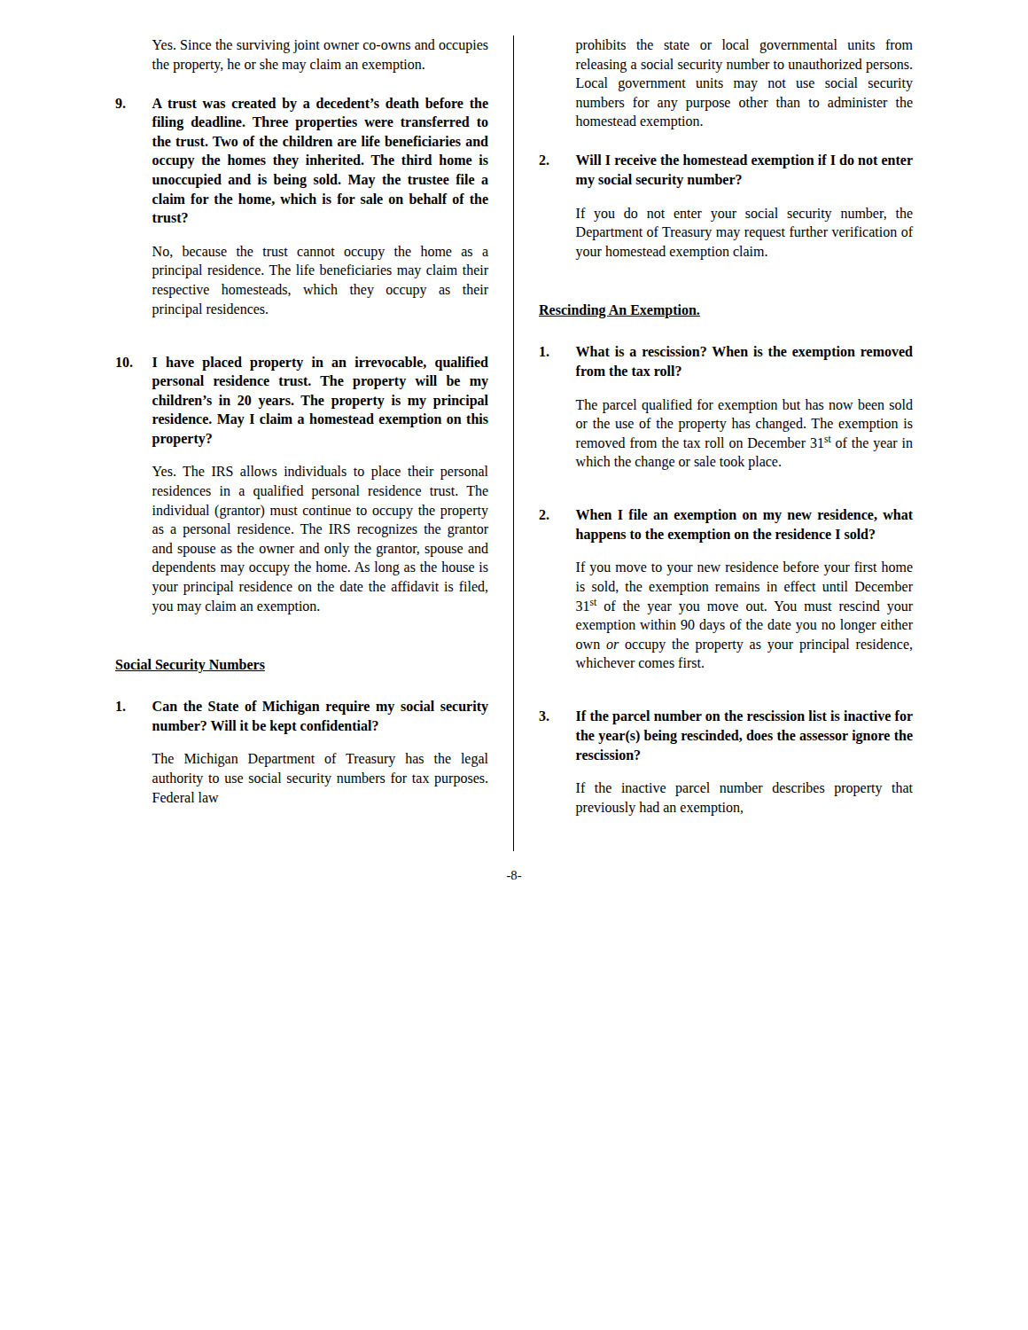Yes. Since the surviving joint owner co-owns and occupies the property, he or she may claim an exemption.
9.
A trust was created by a decedent’s death before the filing deadline. Three properties were transferred to the trust. Two of the children are life beneficiaries and occupy the homes they inherited. The third home is unoccupied and is being sold. May the trustee file a claim for the home, which is for sale on behalf of the trust?
No, because the trust cannot occupy the home as a principal residence. The life beneficiaries may claim their respective homesteads, which they occupy as their principal residences.
10.
I have placed property in an irrevocable, qualified personal residence trust. The property will be my children’s in 20 years. The property is my principal residence. May I claim a homestead exemption on this property?
Yes. The IRS allows individuals to place their personal residences in a qualified personal residence trust. The individual (grantor) must continue to occupy the property as a personal residence. The IRS recognizes the grantor and spouse as the owner and only the grantor, spouse and dependents may occupy the home. As long as the house is your principal residence on the date the affidavit is filed, you may claim an exemption.
Social Security Numbers
1.
Can the State of Michigan require my social security number? Will it be kept confidential?
The Michigan Department of Treasury has the legal authority to use social security numbers for tax purposes. Federal law
prohibits the state or local governmental units from releasing a social security number to unauthorized persons. Local government units may not use social security numbers for any purpose other than to administer the homestead exemption.
2.
Will I receive the homestead exemption if I do not enter my social security number?
If you do not enter your social security number, the Department of Treasury may request further verification of your homestead exemption claim.
Rescinding An Exemption.
1.
What is a rescission? When is the exemption removed from the tax roll?
The parcel qualified for exemption but has now been sold or the use of the property has changed. The exemption is removed from the tax roll on December 31st of the year in which the change or sale took place.
2.
When I file an exemption on my new residence, what happens to the exemption on the residence I sold?
If you move to your new residence before your first home is sold, the exemption remains in effect until December 31st of the year you move out. You must rescind your exemption within 90 days of the date you no longer either own or occupy the property as your principal residence, whichever comes first.
3.
If the parcel number on the rescission list is inactive for the year(s) being rescinded, does the assessor ignore the rescission?
If the inactive parcel number describes property that previously had an exemption,
-8-